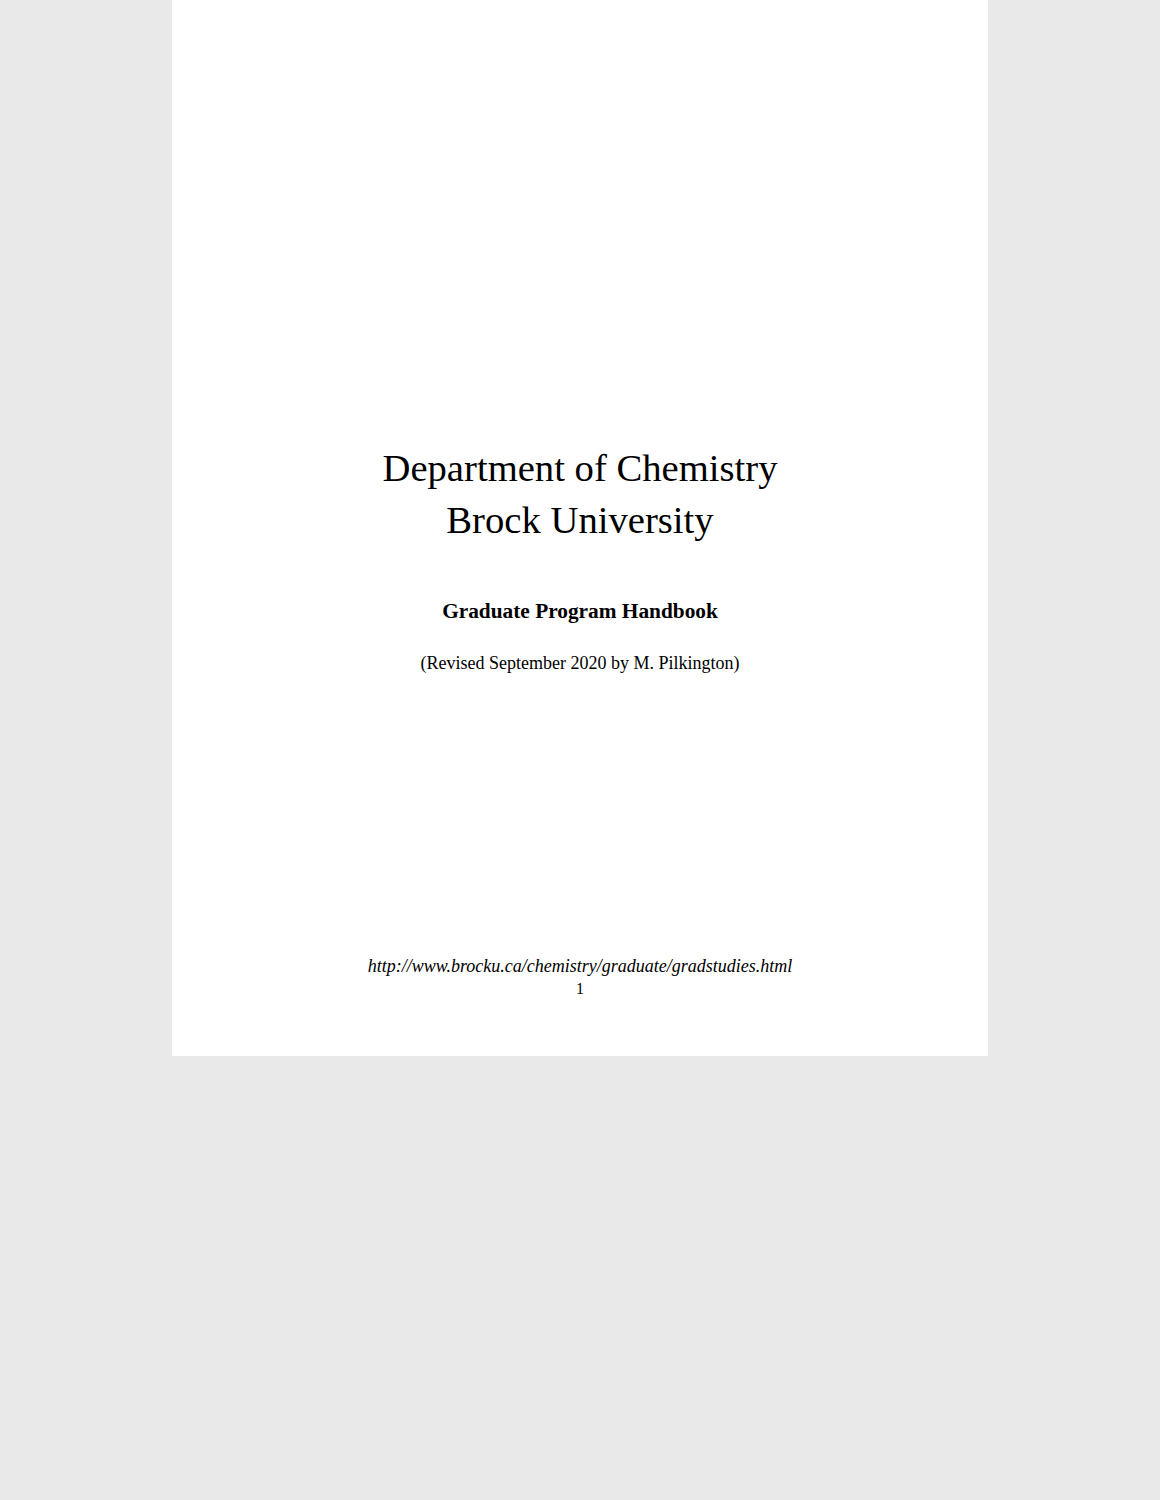Department of Chemistry Brock University
Graduate Program Handbook
(Revised September 2020 by M. Pilkington)
http://www.brocku.ca/chemistry/graduate/gradstudies.html
1